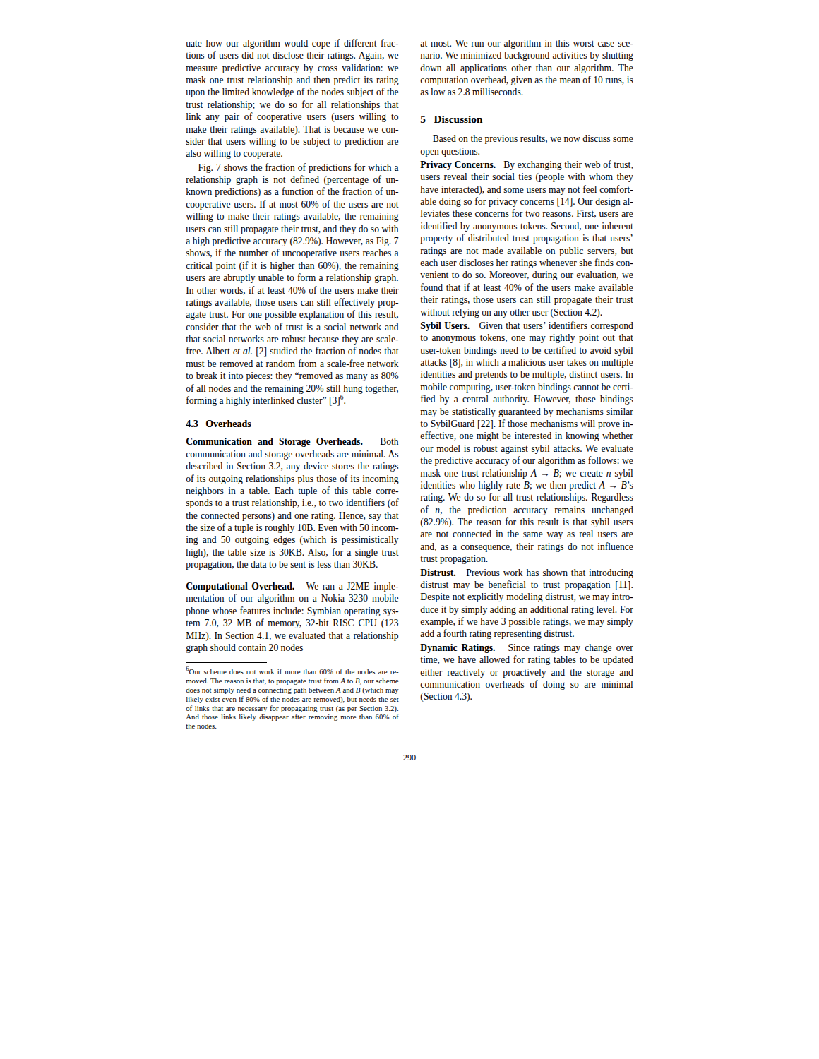uate how our algorithm would cope if different fractions of users did not disclose their ratings. Again, we measure predictive accuracy by cross validation: we mask one trust relationship and then predict its rating upon the limited knowledge of the nodes subject of the trust relationship; we do so for all relationships that link any pair of cooperative users (users willing to make their ratings available). That is because we consider that users willing to be subject to prediction are also willing to cooperate.
Fig. 7 shows the fraction of predictions for which a relationship graph is not defined (percentage of unknown predictions) as a function of the fraction of uncooperative users. If at most 60% of the users are not willing to make their ratings available, the remaining users can still propagate their trust, and they do so with a high predictive accuracy (82.9%). However, as Fig. 7 shows, if the number of uncooperative users reaches a critical point (if it is higher than 60%), the remaining users are abruptly unable to form a relationship graph. In other words, if at least 40% of the users make their ratings available, those users can still effectively propagate trust. For one possible explanation of this result, consider that the web of trust is a social network and that social networks are robust because they are scale-free. Albert et al. [2] studied the fraction of nodes that must be removed at random from a scale-free network to break it into pieces: they “removed as many as 80% of all nodes and the remaining 20% still hung together, forming a highly interlinked cluster” [3]6.
4.3 Overheads
Communication and Storage Overheads. Both communication and storage overheads are minimal. As described in Section 3.2, any device stores the ratings of its outgoing relationships plus those of its incoming neighbors in a table. Each tuple of this table corresponds to a trust relationship, i.e., to two identifiers (of the connected persons) and one rating. Hence, say that the size of a tuple is roughly 10B. Even with 50 incoming and 50 outgoing edges (which is pessimistically high), the table size is 30KB. Also, for a single trust propagation, the data to be sent is less than 30KB.
Computational Overhead. We ran a J2ME implementation of our algorithm on a Nokia 3230 mobile phone whose features include: Symbian operating system 7.0, 32 MB of memory, 32-bit RISC CPU (123 MHz). In Section 4.1, we evaluated that a relationship graph should contain 20 nodes
6Our scheme does not work if more than 60% of the nodes are removed. The reason is that, to propagate trust from A to B, our scheme does not simply need a connecting path between A and B (which may likely exist even if 80% of the nodes are removed), but needs the set of links that are necessary for propagating trust (as per Section 3.2). And those links likely disappear after removing more than 60% of the nodes.
at most. We run our algorithm in this worst case scenario. We minimized background activities by shutting down all applications other than our algorithm. The computation overhead, given as the mean of 10 runs, is as low as 2.8 milliseconds.
5 Discussion
Based on the previous results, we now discuss some open questions.
Privacy Concerns. By exchanging their web of trust, users reveal their social ties (people with whom they have interacted), and some users may not feel comfortable doing so for privacy concerns [14]. Our design alleviates these concerns for two reasons. First, users are identified by anonymous tokens. Second, one inherent property of distributed trust propagation is that users’ ratings are not made available on public servers, but each user discloses her ratings whenever she finds convenient to do so. Moreover, during our evaluation, we found that if at least 40% of the users make available their ratings, those users can still propagate their trust without relying on any other user (Section 4.2).
Sybil Users. Given that users’ identifiers correspond to anonymous tokens, one may rightly point out that user-token bindings need to be certified to avoid sybil attacks [8], in which a malicious user takes on multiple identities and pretends to be multiple, distinct users. In mobile computing, user-token bindings cannot be certified by a central authority. However, those bindings may be statistically guaranteed by mechanisms similar to SybilGuard [22]. If those mechanisms will prove ineffective, one might be interested in knowing whether our model is robust against sybil attacks. We evaluate the predictive accuracy of our algorithm as follows: we mask one trust relationship A → B; we create n sybil identities who highly rate B; we then predict A → B’s rating. We do so for all trust relationships. Regardless of n, the prediction accuracy remains unchanged (82.9%). The reason for this result is that sybil users are not connected in the same way as real users are and, as a consequence, their ratings do not influence trust propagation.
Distrust. Previous work has shown that introducing distrust may be beneficial to trust propagation [11]. Despite not explicitly modeling distrust, we may introduce it by simply adding an additional rating level. For example, if we have 3 possible ratings, we may simply add a fourth rating representing distrust.
Dynamic Ratings. Since ratings may change over time, we have allowed for rating tables to be updated either reactively or proactively and the storage and communication overheads of doing so are minimal (Section 4.3).
290